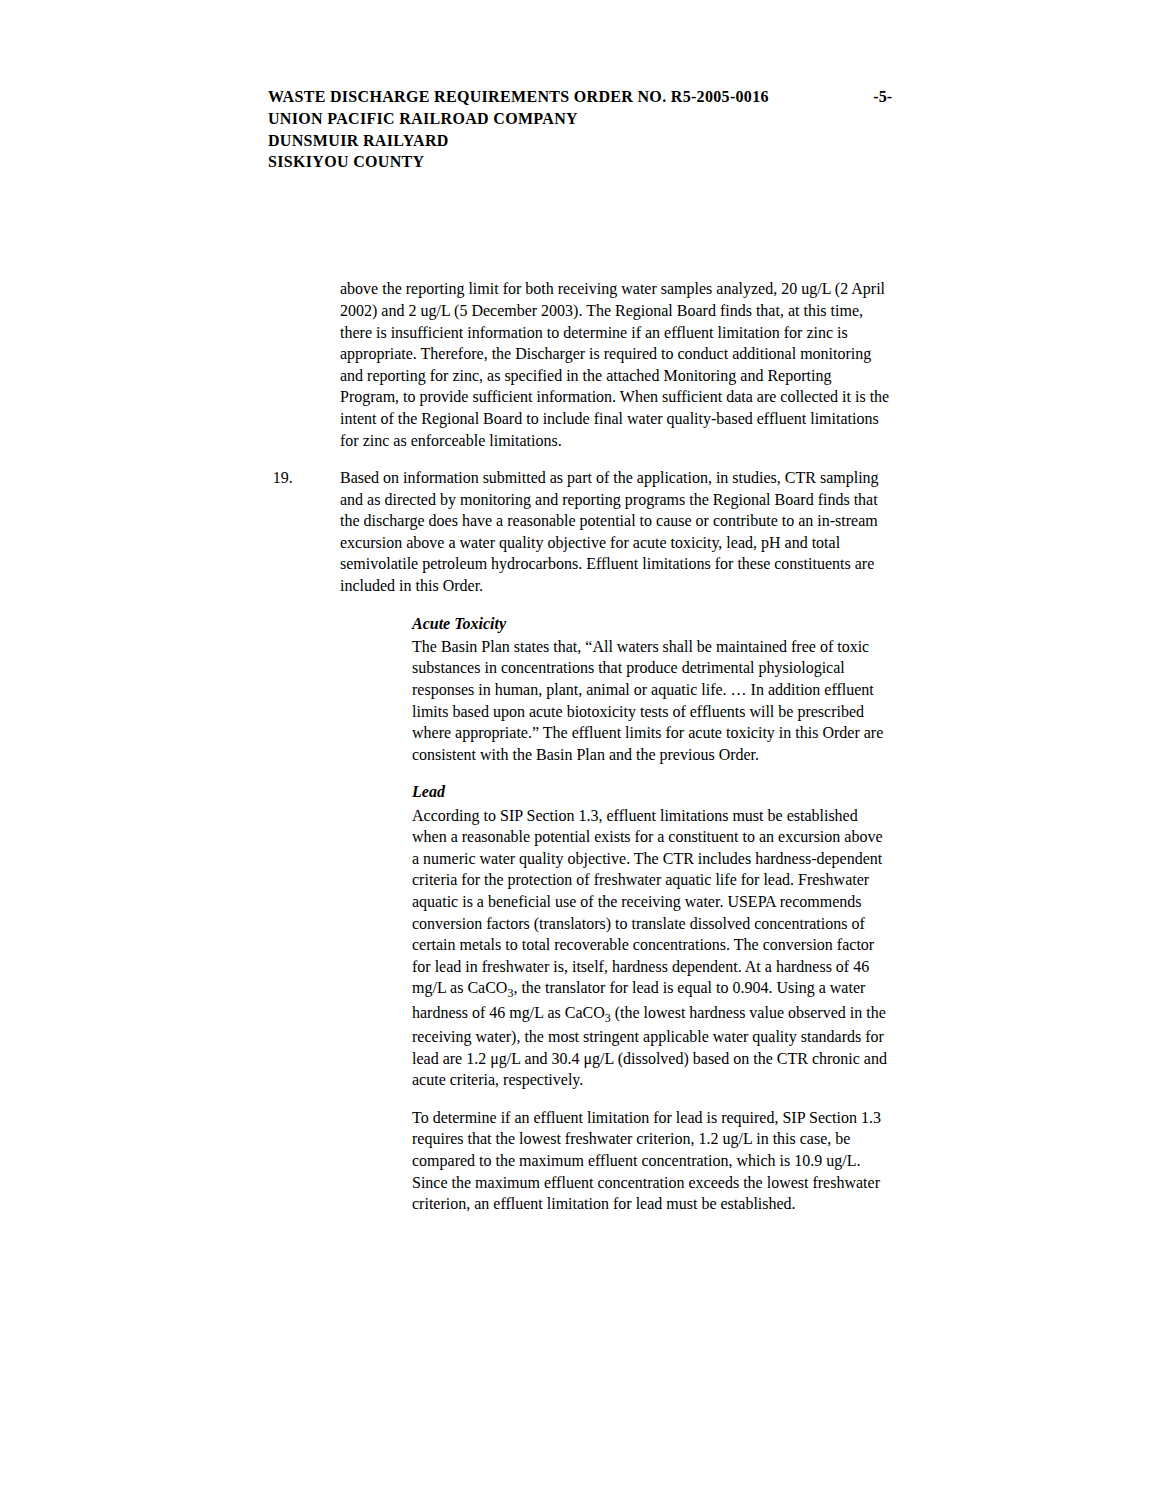-5-
WASTE DISCHARGE REQUIREMENTS ORDER NO. R5-2005-0016
UNION PACIFIC RAILROAD COMPANY
DUNSMUIR RAILYARD
SISKIYOU COUNTY
above the reporting limit for both receiving water samples analyzed, 20 ug/L (2 April 2002) and 2 ug/L (5 December 2003). The Regional Board finds that, at this time, there is insufficient information to determine if an effluent limitation for zinc is appropriate. Therefore, the Discharger is required to conduct additional monitoring and reporting for zinc, as specified in the attached Monitoring and Reporting Program, to provide sufficient information. When sufficient data are collected it is the intent of the Regional Board to include final water quality-based effluent limitations for zinc as enforceable limitations.
19.
Based on information submitted as part of the application, in studies, CTR sampling and as directed by monitoring and reporting programs the Regional Board finds that the discharge does have a reasonable potential to cause or contribute to an in-stream excursion above a water quality objective for acute toxicity, lead, pH and total semivolatile petroleum hydrocarbons. Effluent limitations for these constituents are included in this Order.
Acute Toxicity
The Basin Plan states that, “All waters shall be maintained free of toxic substances in concentrations that produce detrimental physiological responses in human, plant, animal or aquatic life. … In addition effluent limits based upon acute biotoxicity tests of effluents will be prescribed where appropriate.” The effluent limits for acute toxicity in this Order are consistent with the Basin Plan and the previous Order.
Lead
According to SIP Section 1.3, effluent limitations must be established when a reasonable potential exists for a constituent to an excursion above a numeric water quality objective. The CTR includes hardness-dependent criteria for the protection of freshwater aquatic life for lead. Freshwater aquatic is a beneficial use of the receiving water. USEPA recommends conversion factors (translators) to translate dissolved concentrations of certain metals to total recoverable concentrations. The conversion factor for lead in freshwater is, itself, hardness dependent. At a hardness of 46 mg/L as CaCO3, the translator for lead is equal to 0.904. Using a water hardness of 46 mg/L as CaCO3 (the lowest hardness value observed in the receiving water), the most stringent applicable water quality standards for lead are 1.2 μg/L and 30.4 μg/L (dissolved) based on the CTR chronic and acute criteria, respectively.
To determine if an effluent limitation for lead is required, SIP Section 1.3 requires that the lowest freshwater criterion, 1.2 ug/L in this case, be compared to the maximum effluent concentration, which is 10.9 ug/L. Since the maximum effluent concentration exceeds the lowest freshwater criterion, an effluent limitation for lead must be established.